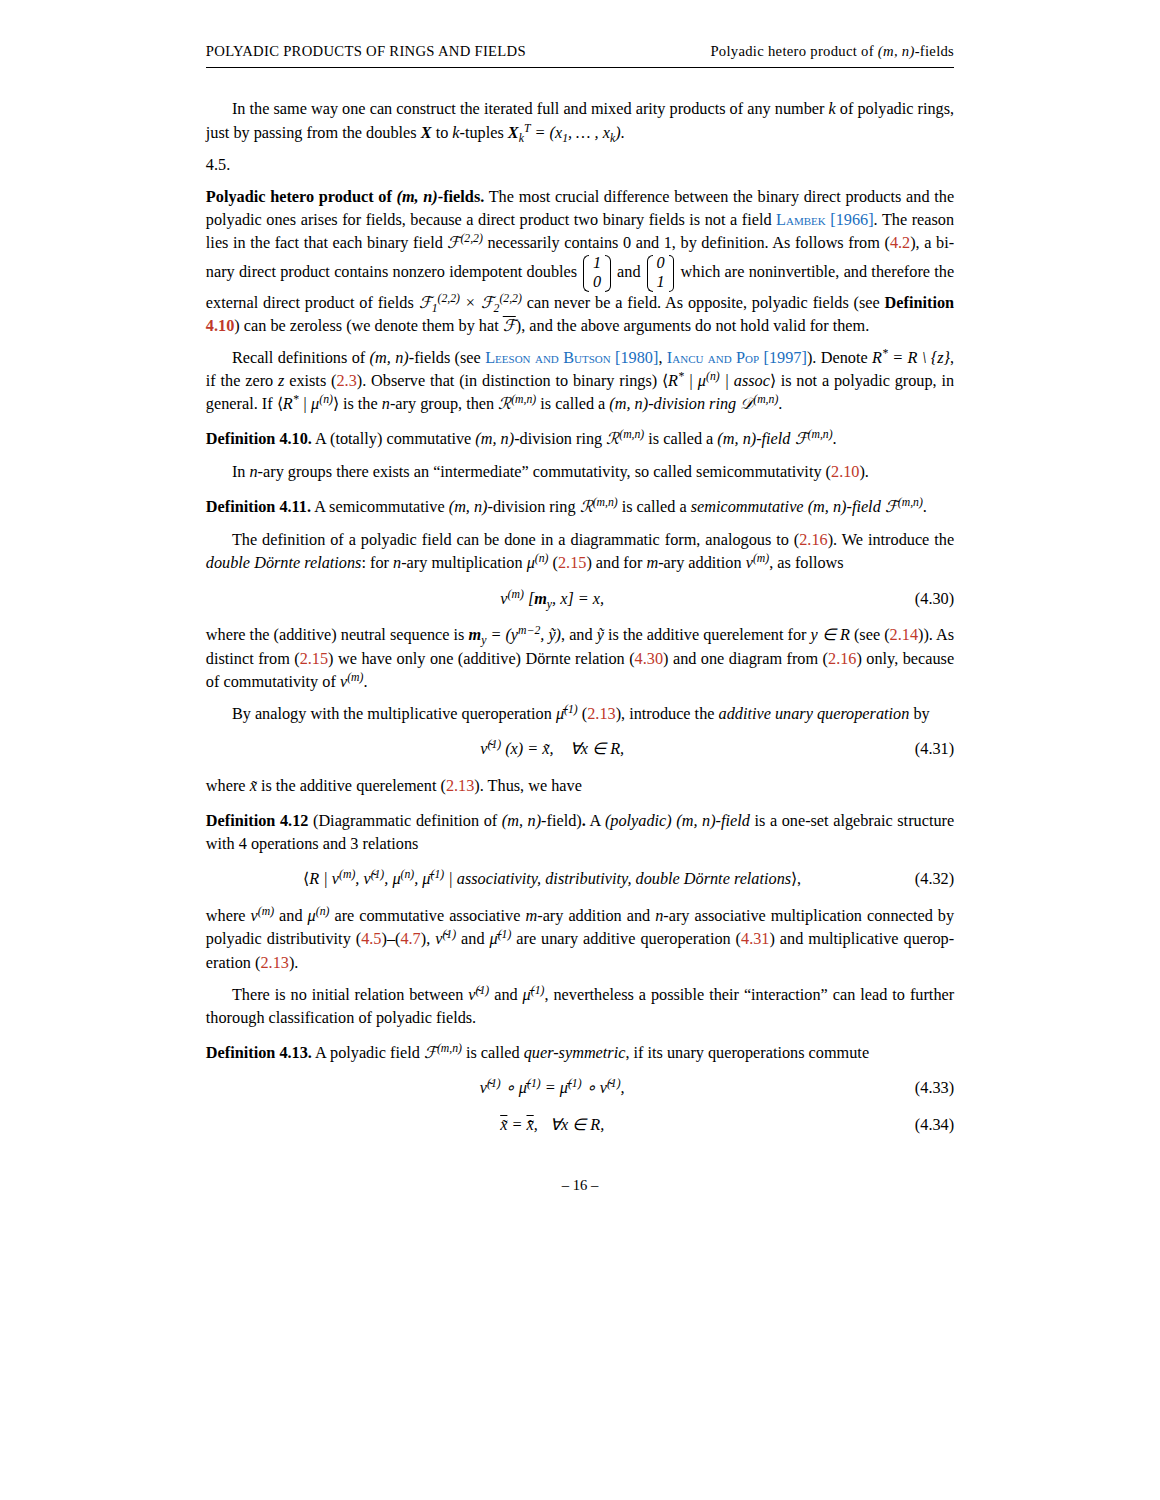Polyadic products of rings and fields Polyadic hetero product of (m, n)-fields
In the same way one can construct the iterated full and mixed arity products of any number k of polyadic rings, just by passing from the doubles X to k-tuples XkT = (x1, … , xk).
4.5.
Polyadic hetero product of (m, n)-fields.
The most crucial difference between the binary direct products and the polyadic ones arises for fields, because a direct product two binary fields is not a field Lambek [1966]. The reason lies in the fact that each binary field ℱ(2,2) necessarily contains 0 and 1, by definition. As follows from (4.2), a binary direct product contains nonzero idempotent doubles 10 and 01 which are noninvertible, and therefore the external direct product of fields ℱ1(2,2) × ℱ2(2,2) can never be a field. As opposite, polyadic fields (see Definition 4.10) can be zeroless (we denote them by hat ℱ), and the above arguments do not hold valid for them.
Recall definitions of (m, n)-fields (see Leeson and Butson [1980], Iancu and Pop [1997]). Denote R* = R \ {z}, if the zero z exists (2.3). Observe that (in distinction to binary rings) ⟨R* | μ(n) | assoc⟩ is not a polyadic group, in general. If ⟨R* | μ(n)⟩ is the n-ary group, then ℛ(m,n) is called a (m, n)-division ring 𝒟(m,n).
Definition 4.10. A (totally) commutative (m, n)-division ring ℛ(m,n) is called a (m, n)-field ℱ(m,n).
In n-ary groups there exists an “intermediate” commutativity, so called semicommutativity (2.10).
Definition 4.11. A semicommutative (m, n)-division ring ℛ(m,n) is called a semicommutative (m, n)-field ℱ(m,n).
The definition of a polyadic field can be done in a diagrammatic form, analogous to (2.16). We introduce the double Dörnte relations: for n-ary multiplication μ(n) (2.15) and for m-ary addition ν(m), as follows
ν(m) [my, x] = x,
(4.30)
where the (additive) neutral sequence is my = (ym−2, ỹ), and ỹ is the additive querelement for y ∈ R (see (2.14)). As distinct from (2.15) we have only one (additive) Dörnte relation (4.30) and one diagram from (2.16) only, because of commutativity of ν(m).
By analogy with the multiplicative queroperation μ̄(1) (2.13), introduce the additive unary queroperation by
ν̃(1) (x) = x̃, ∀x ∈ R,
(4.31)
where x̃ is the additive querelement (2.13). Thus, we have
Definition 4.12 (Diagrammatic definition of (m, n)-field). A (polyadic) (m, n)-field is a one-set algebraic structure with 4 operations and 3 relations
⟨R | ν(m), ν̃(1), μ(n), μ̄(1) | associativity, distributivity, double Dörnte relations⟩,
(4.32)
where ν(m) and μ(n) are commutative associative m-ary addition and n-ary associative multiplication connected by polyadic distributivity (4.5)–(4.7), ν̃(1) and μ̄(1) are unary additive queroperation (4.31) and multiplicative queroperation (2.13).
There is no initial relation between ν̃(1) and μ̄(1), nevertheless a possible their “interaction” can lead to further thorough classification of polyadic fields.
Definition 4.13. A polyadic field ℱ(m,n) is called quer-symmetric, if its unary queroperations commute
ν̃(1) ∘ μ̄(1) = μ̄(1) ∘ ν̃(1),
(4.33)
x̃ = x̄̃, ∀x ∈ R,
(4.34)
– 16 –